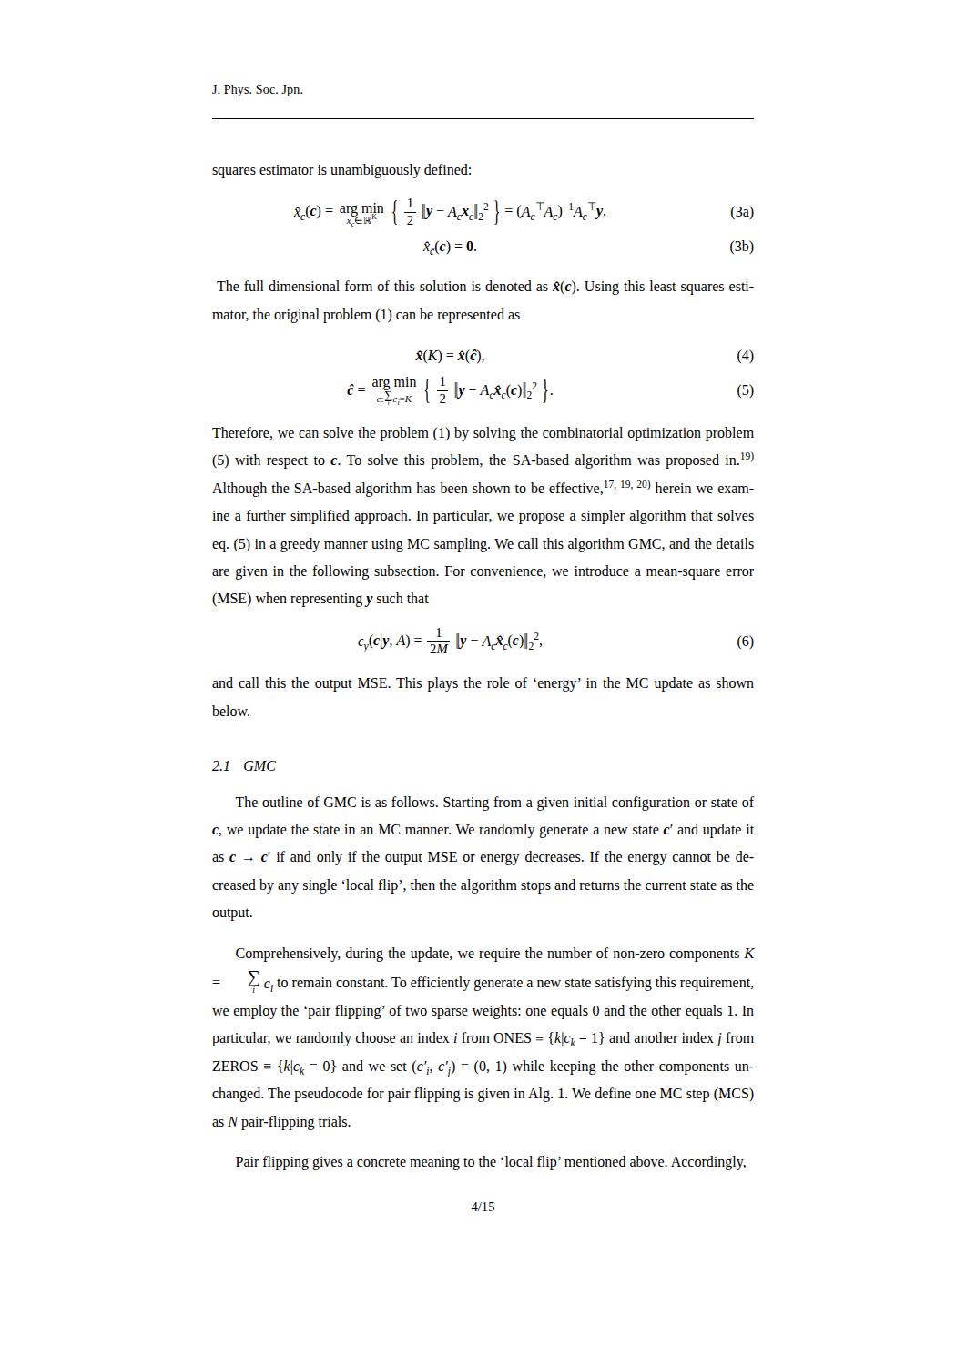J. Phys. Soc. Jpn.
squares estimator is unambiguously defined:
x̂c(c) = arg min xc∈ℝK { 12 ‖y − Ac xc‖22 } = (Ac⊤Ac)−1Ac⊤y,
(3a)
x̂c̄(c) = 0.
(3b)
The full dimensional form of this solution is denoted as x̂(c). Using this least squares estimator, the original problem (1) can be represented as
x̂(K) = x̂(ĉ),
(4)
ĉ = arg min c:∑i ci=K { 12 ‖y − Ac x̂c(c)‖22 }.
(5)
Therefore, we can solve the problem (1) by solving the combinatorial optimization problem (5) with respect to c. To solve this problem, the SA-based algorithm was proposed in.19) Although the SA-based algorithm has been shown to be effective,17, 19, 20) herein we examine a further simplified approach. In particular, we propose a simpler algorithm that solves eq. (5) in a greedy manner using MC sampling. We call this algorithm GMC, and the details are given in the following subsection. For convenience, we introduce a mean-square error (MSE) when representing y such that
ϵy(c|y, A) = 12M ‖y − Ac x̂c(c)‖22,
(6)
and call this the output MSE. This plays the role of ‘energy’ in the MC update as shown below.
2.1 GMC
The outline of GMC is as follows. Starting from a given initial configuration or state of c, we update the state in an MC manner. We randomly generate a new state c′ and update it as c → c′ if and only if the output MSE or energy decreases. If the energy cannot be decreased by any single ‘local flip’, then the algorithm stops and returns the current state as the output.
Comprehensively, during the update, we require the number of non-zero components K = ∑i ci to remain constant. To efficiently generate a new state satisfying this requirement, we employ the ‘pair flipping’ of two sparse weights: one equals 0 and the other equals 1. In particular, we randomly choose an index i from ONES ≡ {k|ck = 1} and another index j from ZEROS ≡ {k|ck = 0} and we set (c′i, c′j) = (0, 1) while keeping the other components unchanged. The pseudocode for pair flipping is given in Alg. 1. We define one MC step (MCS) as N pair-flipping trials.
Pair flipping gives a concrete meaning to the ‘local flip’ mentioned above. Accordingly,
4/15